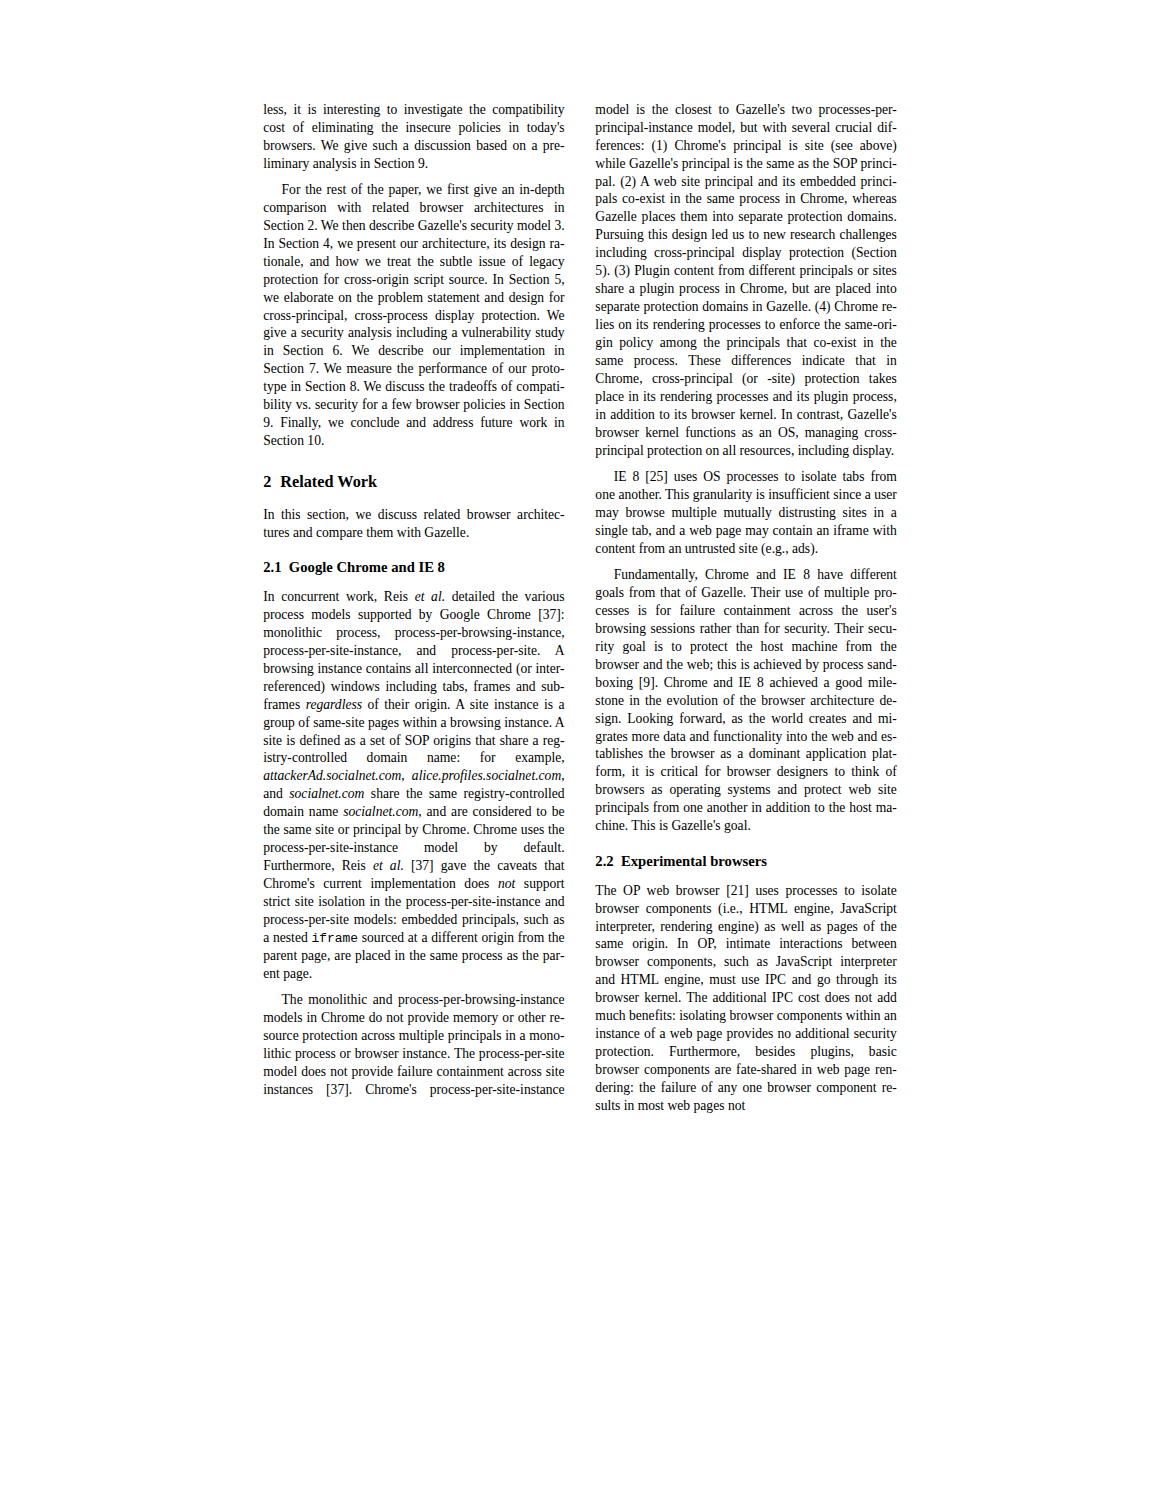less, it is interesting to investigate the compatibility cost of eliminating the insecure policies in today's browsers. We give such a discussion based on a preliminary analysis in Section 9.
For the rest of the paper, we first give an in-depth comparison with related browser architectures in Section 2. We then describe Gazelle's security model 3. In Section 4, we present our architecture, its design rationale, and how we treat the subtle issue of legacy protection for cross-origin script source. In Section 5, we elaborate on the problem statement and design for cross-principal, cross-process display protection. We give a security analysis including a vulnerability study in Section 6. We describe our implementation in Section 7. We measure the performance of our prototype in Section 8. We discuss the tradeoffs of compatibility vs. security for a few browser policies in Section 9. Finally, we conclude and address future work in Section 10.
2 Related Work
In this section, we discuss related browser architectures and compare them with Gazelle.
2.1 Google Chrome and IE 8
In concurrent work, Reis et al. detailed the various process models supported by Google Chrome [37]: monolithic process, process-per-browsing-instance, process-per-site-instance, and process-per-site. A browsing instance contains all interconnected (or inter-referenced) windows including tabs, frames and subframes regardless of their origin. A site instance is a group of same-site pages within a browsing instance. A site is defined as a set of SOP origins that share a registry-controlled domain name: for example, attackerAd.socialnet.com, alice.profiles.socialnet.com, and socialnet.com share the same registry-controlled domain name socialnet.com, and are considered to be the same site or principal by Chrome. Chrome uses the process-per-site-instance model by default. Furthermore, Reis et al. [37] gave the caveats that Chrome's current implementation does not support strict site isolation in the process-per-site-instance and process-per-site models: embedded principals, such as a nested iframe sourced at a different origin from the parent page, are placed in the same process as the parent page.
The monolithic and process-per-browsing-instance models in Chrome do not provide memory or other resource protection across multiple principals in a monolithic process or browser instance. The process-per-site model does not provide failure containment across site instances [37]. Chrome's process-per-site-instance model is the closest to Gazelle's two processes-per-principal-instance model, but with several crucial differences: (1) Chrome's principal is site (see above) while Gazelle's principal is the same as the SOP principal. (2) A web site principal and its embedded principals co-exist in the same process in Chrome, whereas Gazelle places them into separate protection domains. Pursuing this design led us to new research challenges including cross-principal display protection (Section 5). (3) Plugin content from different principals or sites share a plugin process in Chrome, but are placed into separate protection domains in Gazelle. (4) Chrome relies on its rendering processes to enforce the same-origin policy among the principals that co-exist in the same process. These differences indicate that in Chrome, cross-principal (or -site) protection takes place in its rendering processes and its plugin process, in addition to its browser kernel. In contrast, Gazelle's browser kernel functions as an OS, managing cross-principal protection on all resources, including display.
IE 8 [25] uses OS processes to isolate tabs from one another. This granularity is insufficient since a user may browse multiple mutually distrusting sites in a single tab, and a web page may contain an iframe with content from an untrusted site (e.g., ads).
Fundamentally, Chrome and IE 8 have different goals from that of Gazelle. Their use of multiple processes is for failure containment across the user's browsing sessions rather than for security. Their security goal is to protect the host machine from the browser and the web; this is achieved by process sandboxing [9]. Chrome and IE 8 achieved a good milestone in the evolution of the browser architecture design. Looking forward, as the world creates and migrates more data and functionality into the web and establishes the browser as a dominant application platform, it is critical for browser designers to think of browsers as operating systems and protect web site principals from one another in addition to the host machine. This is Gazelle's goal.
2.2 Experimental browsers
The OP web browser [21] uses processes to isolate browser components (i.e., HTML engine, JavaScript interpreter, rendering engine) as well as pages of the same origin. In OP, intimate interactions between browser components, such as JavaScript interpreter and HTML engine, must use IPC and go through its browser kernel. The additional IPC cost does not add much benefits: isolating browser components within an instance of a web page provides no additional security protection. Furthermore, besides plugins, basic browser components are fate-shared in web page rendering: the failure of any one browser component results in most web pages not